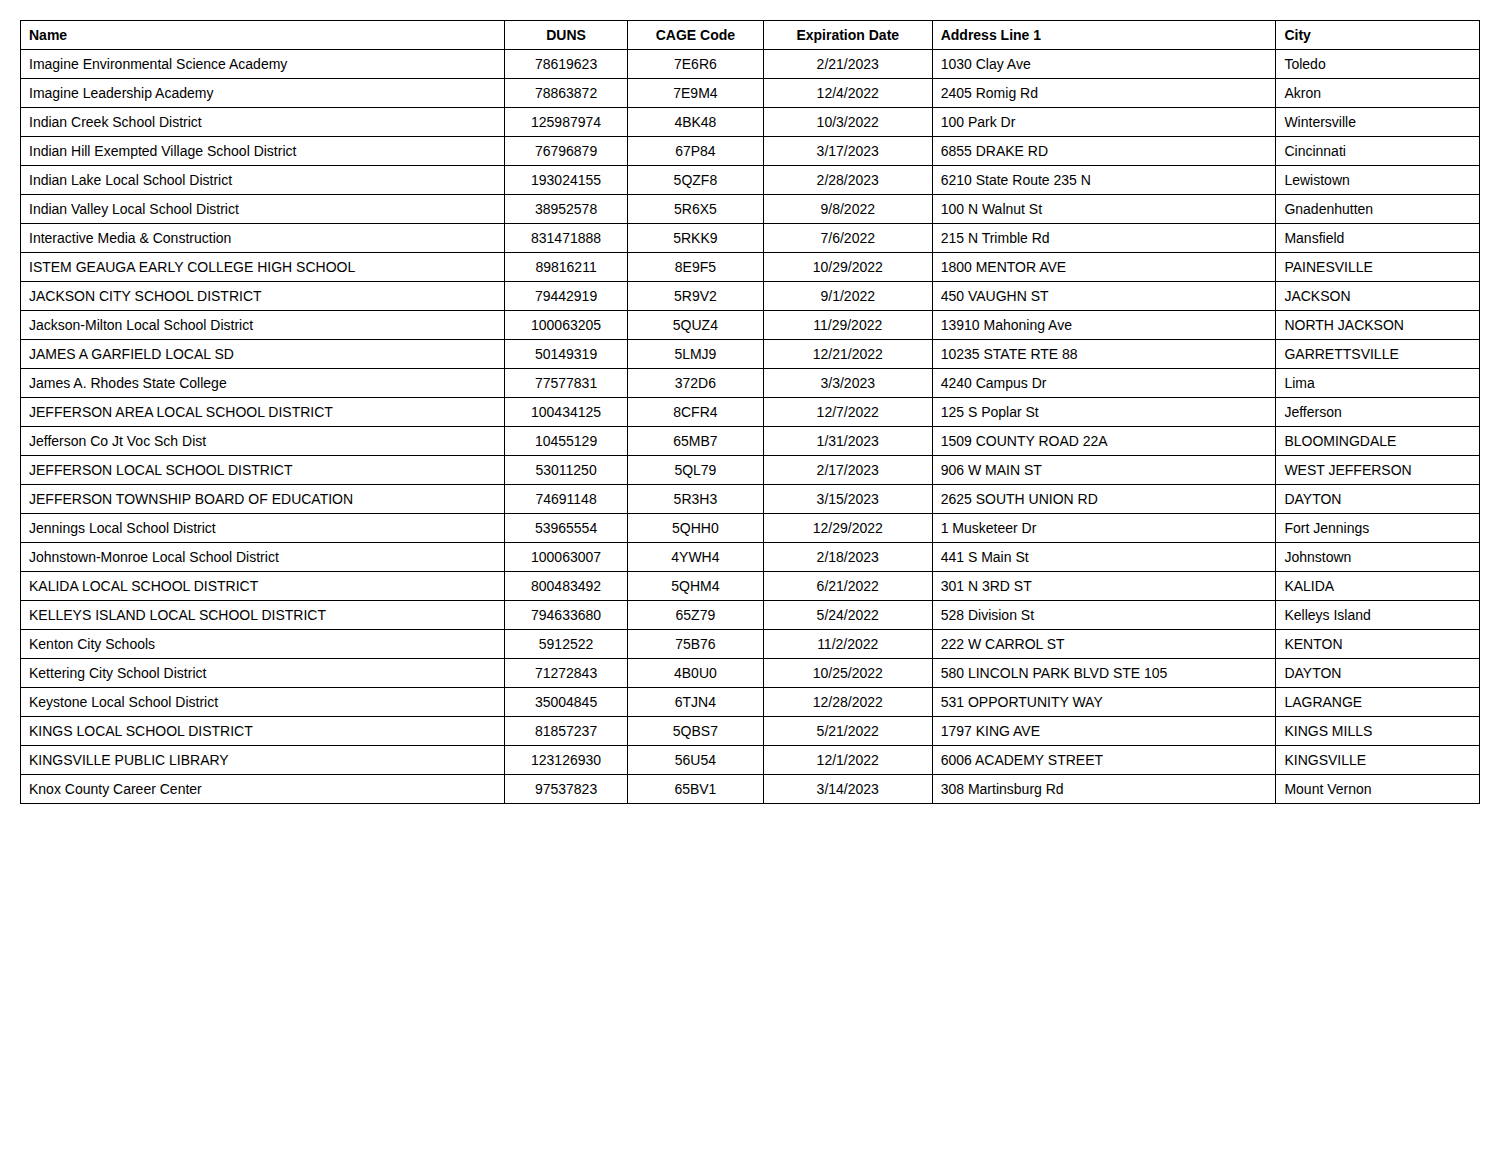Entity registration records
| Name | DUNS | CAGE Code | Expiration Date | Address Line 1 | City |
| --- | --- | --- | --- | --- | --- |
| Imagine Environmental Science Academy | 78619623 | 7E6R6 | 2/21/2023 | 1030 Clay Ave | Toledo |
| Imagine Leadership Academy | 78863872 | 7E9M4 | 12/4/2022 | 2405 Romig Rd | Akron |
| Indian Creek School District | 125987974 | 4BK48 | 10/3/2022 | 100 Park Dr | Wintersville |
| Indian Hill Exempted Village School District | 76796879 | 67P84 | 3/17/2023 | 6855 DRAKE RD | Cincinnati |
| Indian Lake Local School District | 193024155 | 5QZF8 | 2/28/2023 | 6210 State Route 235 N | Lewistown |
| Indian Valley Local School District | 38952578 | 5R6X5 | 9/8/2022 | 100 N Walnut St | Gnadenhutten |
| Interactive Media & Construction | 831471888 | 5RKK9 | 7/6/2022 | 215 N Trimble Rd | Mansfield |
| ISTEM GEAUGA EARLY COLLEGE HIGH SCHOOL | 89816211 | 8E9F5 | 10/29/2022 | 1800 MENTOR AVE | PAINESVILLE |
| JACKSON CITY SCHOOL DISTRICT | 79442919 | 5R9V2 | 9/1/2022 | 450 VAUGHN ST | JACKSON |
| Jackson-Milton Local School District | 100063205 | 5QUZ4 | 11/29/2022 | 13910 Mahoning Ave | NORTH JACKSON |
| JAMES A GARFIELD LOCAL SD | 50149319 | 5LMJ9 | 12/21/2022 | 10235 STATE RTE 88 | GARRETTSVILLE |
| James A. Rhodes State College | 77577831 | 372D6 | 3/3/2023 | 4240 Campus Dr | Lima |
| JEFFERSON AREA LOCAL SCHOOL DISTRICT | 100434125 | 8CFR4 | 12/7/2022 | 125 S Poplar St | Jefferson |
| Jefferson Co Jt Voc Sch Dist | 10455129 | 65MB7 | 1/31/2023 | 1509 COUNTY ROAD 22A | BLOOMINGDALE |
| JEFFERSON LOCAL SCHOOL DISTRICT | 53011250 | 5QL79 | 2/17/2023 | 906 W MAIN ST | WEST JEFFERSON |
| JEFFERSON TOWNSHIP BOARD OF EDUCATION | 74691148 | 5R3H3 | 3/15/2023 | 2625 SOUTH UNION RD | DAYTON |
| Jennings Local School District | 53965554 | 5QHH0 | 12/29/2022 | 1 Musketeer Dr | Fort Jennings |
| Johnstown-Monroe Local School District | 100063007 | 4YWH4 | 2/18/2023 | 441 S Main St | Johnstown |
| KALIDA LOCAL SCHOOL DISTRICT | 800483492 | 5QHM4 | 6/21/2022 | 301 N 3RD ST | KALIDA |
| KELLEYS ISLAND LOCAL SCHOOL DISTRICT | 794633680 | 65Z79 | 5/24/2022 | 528 Division St | Kelleys Island |
| Kenton City Schools | 5912522 | 75B76 | 11/2/2022 | 222 W CARROL ST | KENTON |
| Kettering City School District | 71272843 | 4B0U0 | 10/25/2022 | 580 LINCOLN PARK BLVD STE 105 | DAYTON |
| Keystone Local School District | 35004845 | 6TJN4 | 12/28/2022 | 531 OPPORTUNITY WAY | LAGRANGE |
| KINGS LOCAL SCHOOL DISTRICT | 81857237 | 5QBS7 | 5/21/2022 | 1797 KING AVE | KINGS MILLS |
| KINGSVILLE PUBLIC LIBRARY | 123126930 | 56U54 | 12/1/2022 | 6006 ACADEMY STREET | KINGSVILLE |
| Knox County Career Center | 97537823 | 65BV1 | 3/14/2023 | 308 Martinsburg Rd | Mount Vernon |